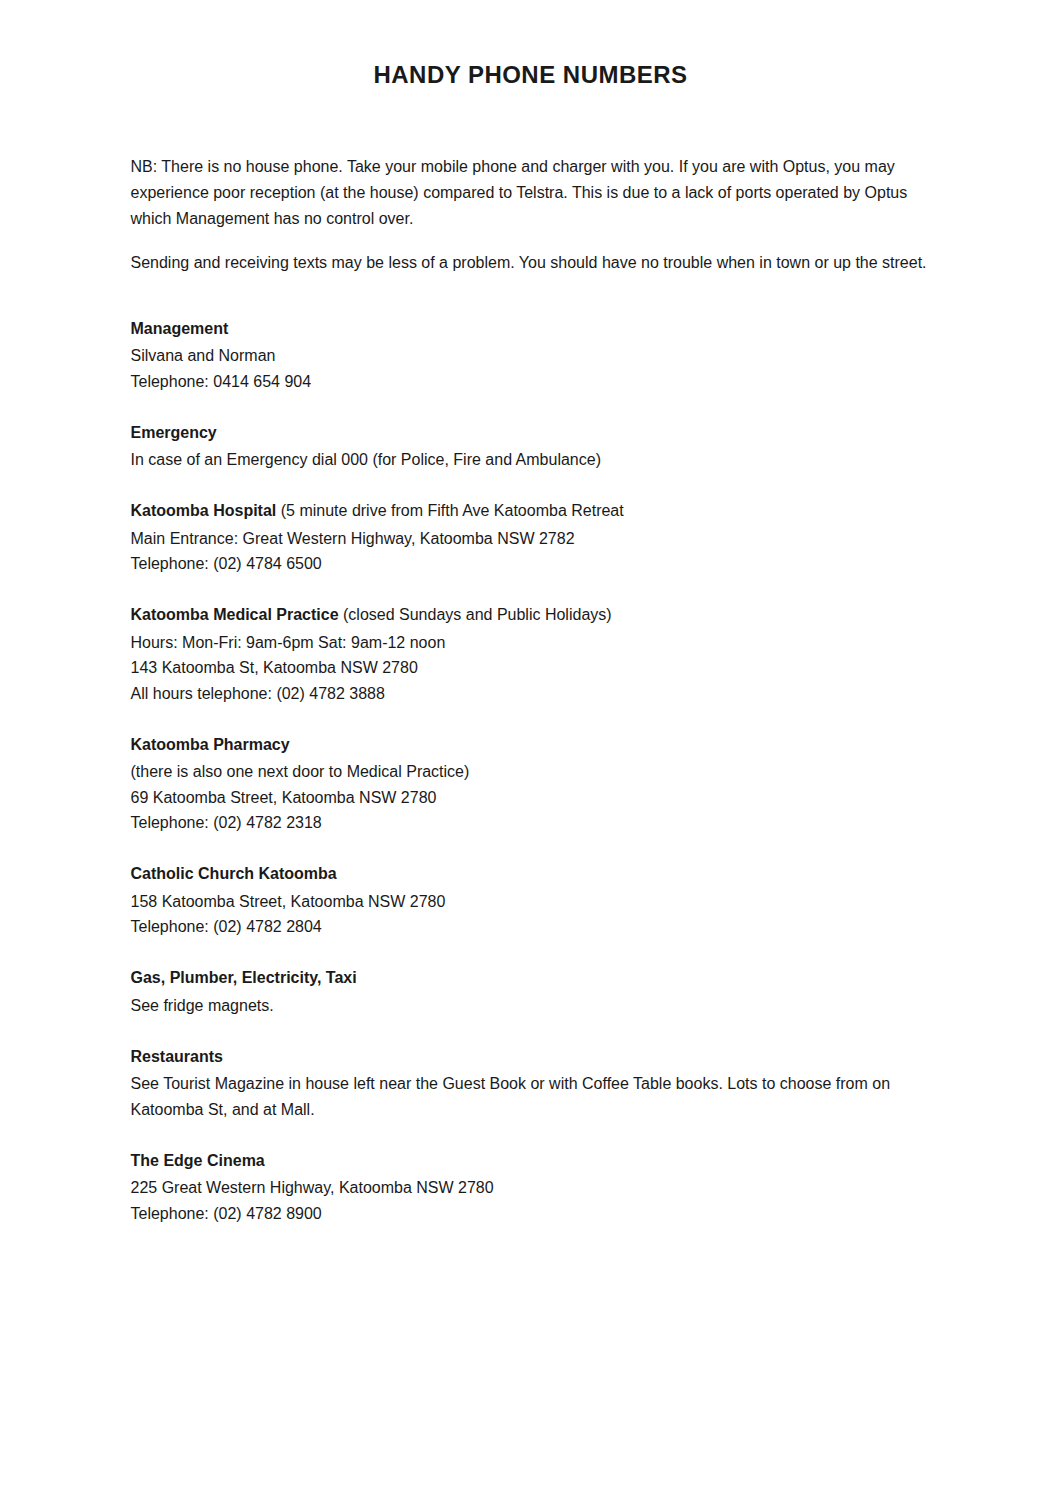HANDY PHONE NUMBERS
NB: There is no house phone. Take your mobile phone and charger with you. If you are with Optus, you may experience poor reception (at the house) compared to Telstra. This is due to a lack of ports operated by Optus which Management has no control over.
Sending and receiving texts may be less of a problem. You should have no trouble when in town or up the street.
Management
Silvana and Norman
Telephone: 0414 654 904
Emergency
In case of an Emergency dial 000 (for Police, Fire and Ambulance)
Katoomba Hospital (5 minute drive from Fifth Ave Katoomba Retreat
Main Entrance: Great Western Highway, Katoomba NSW 2782
Telephone: (02) 4784 6500
Katoomba Medical Practice (closed Sundays and Public Holidays)
Hours: Mon-Fri: 9am-6pm Sat: 9am-12 noon
143 Katoomba St, Katoomba NSW 2780
All hours telephone: (02) 4782 3888
Katoomba Pharmacy
(there is also one next door to Medical Practice)
69 Katoomba Street, Katoomba NSW 2780
Telephone: (02) 4782 2318
Catholic Church Katoomba
158 Katoomba Street, Katoomba NSW 2780
Telephone: (02) 4782 2804
Gas, Plumber, Electricity, Taxi
See fridge magnets.
Restaurants
See Tourist Magazine in house left near the Guest Book or with Coffee Table books. Lots to choose from on Katoomba St, and at Mall.
The Edge Cinema
225 Great Western Highway, Katoomba NSW 2780
Telephone: (02) 4782 8900